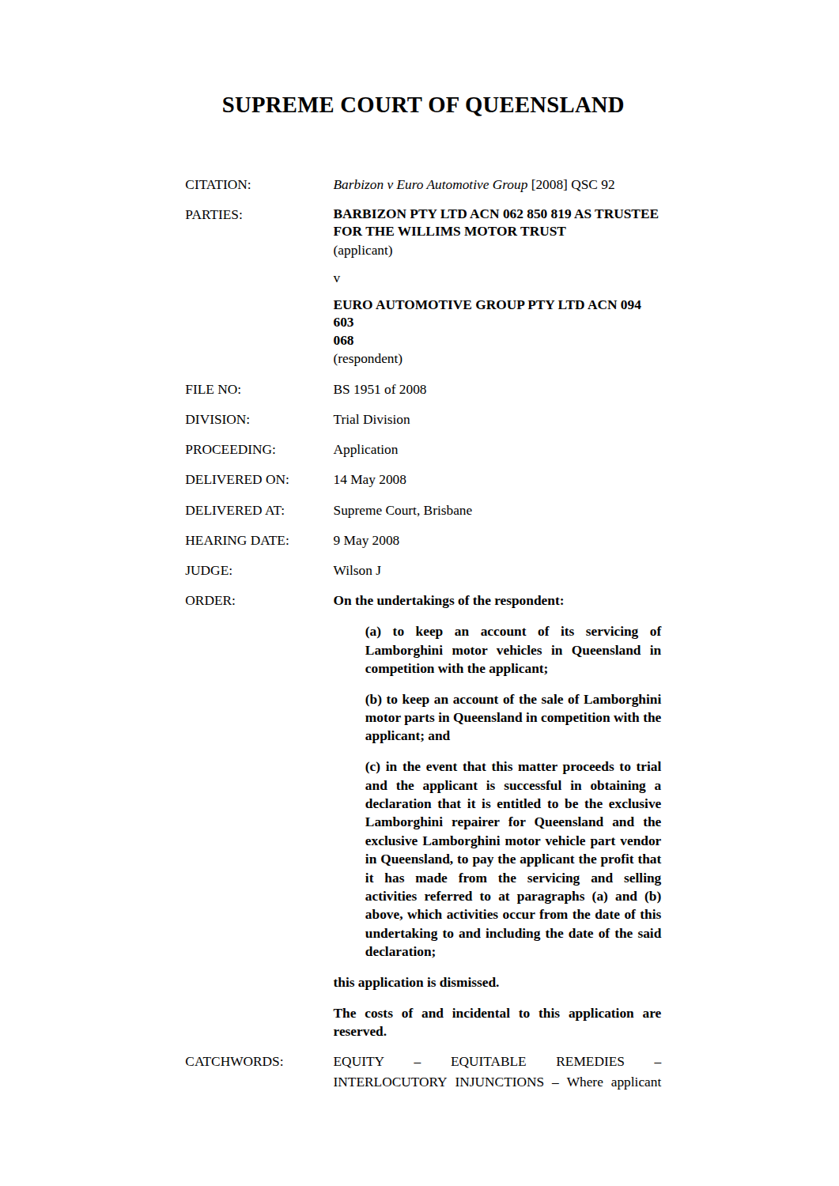SUPREME COURT OF QUEENSLAND
| CITATION: | Barbizon v Euro Automotive Group [2008] QSC 92 |
| PARTIES: | BARBIZON PTY LTD ACN 062 850 819 AS TRUSTEE FOR THE WILLIMS MOTOR TRUST (applicant) v EURO AUTOMOTIVE GROUP PTY LTD ACN 094 603 068 (respondent) |
| FILE NO: | BS 1951 of 2008 |
| DIVISION: | Trial Division |
| PROCEEDING: | Application |
| DELIVERED ON: | 14 May 2008 |
| DELIVERED AT: | Supreme Court, Brisbane |
| HEARING DATE: | 9 May 2008 |
| JUDGE: | Wilson J |
| ORDER: | On the undertakings of the respondent: (a) to keep an account of its servicing of Lamborghini motor vehicles in Queensland in competition with the applicant; (b) to keep an account of the sale of Lamborghini motor parts in Queensland in competition with the applicant; and (c) in the event that this matter proceeds to trial and the applicant is successful in obtaining a declaration that it is entitled to be the exclusive Lamborghini repairer for Queensland and the exclusive Lamborghini motor vehicle part vendor in Queensland, to pay the applicant the profit that it has made from the servicing and selling activities referred to at paragraphs (a) and (b) above, which activities occur from the date of this undertaking to and including the date of the said declaration; this application is dismissed. The costs of and incidental to this application are reserved. |
| CATCHWORDS: | EQUITY – EQUITABLE REMEDIES – INTERLOCUTORY INJUNCTIONS – Where applicant |